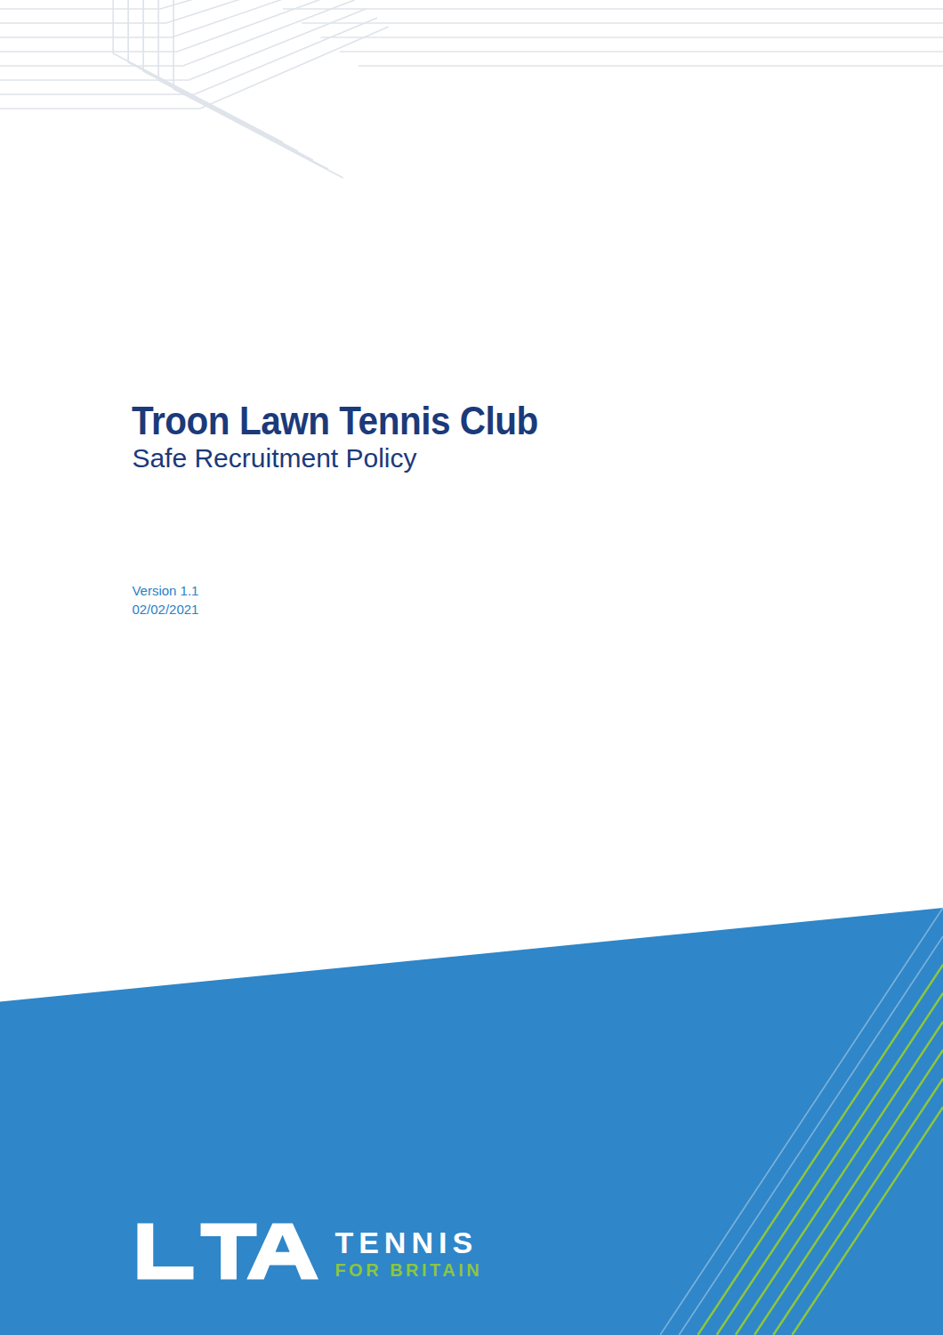Troon Lawn Tennis Club
Safe Recruitment Policy
Version 1.1
02/02/2021
TENNIS FOR BRITAIN